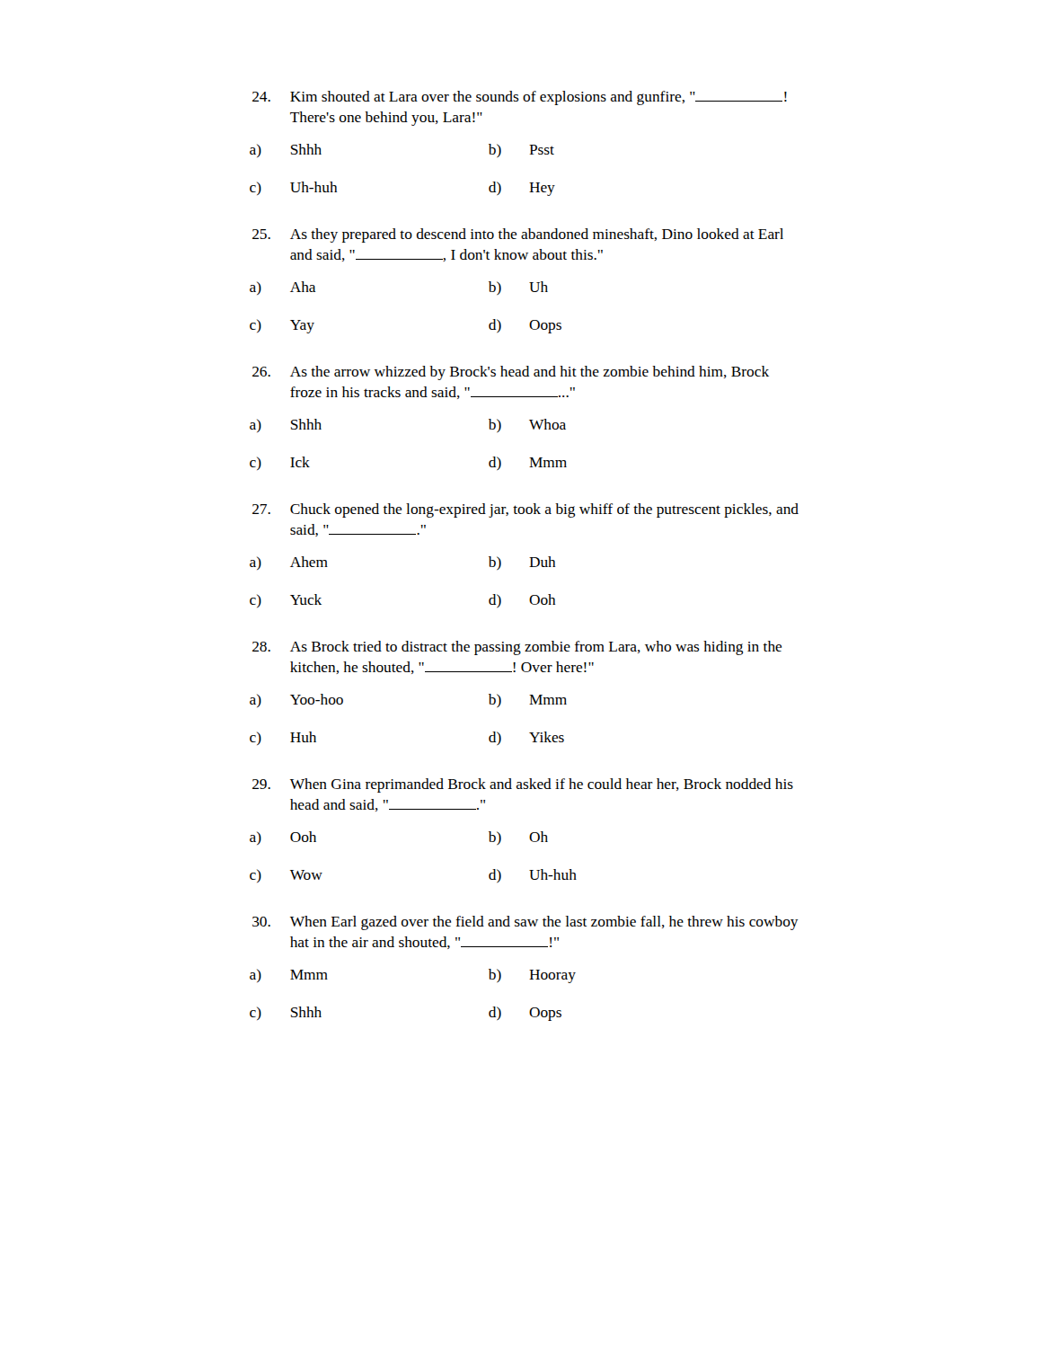24.
Kim shouted at Lara over the sounds of explosions and gunfire, " ! There's one behind you, Lara!"
| a) | Shhh | b) | Psst |
| c) | Uh-huh | d) | Hey |
25.
As they prepared to descend into the abandoned mineshaft, Dino looked at Earl and said, " , I don't know about this."
| a) | Aha | b) | Uh |
| c) | Yay | d) | Oops |
26.
As the arrow whizzed by Brock's head and hit the zombie behind him, Brock froze in his tracks and said, " ..."
| a) | Shhh | b) | Whoa |
| c) | Ick | d) | Mmm |
27.
Chuck opened the long-expired jar, took a big whiff of the putrescent pickles, and said, " ."
| a) | Ahem | b) | Duh |
| c) | Yuck | d) | Ooh |
28.
As Brock tried to distract the passing zombie from Lara, who was hiding in the kitchen, he shouted, " ! Over here!"
| a) | Yoo-hoo | b) | Mmm |
| c) | Huh | d) | Yikes |
29.
When Gina reprimanded Brock and asked if he could hear her, Brock nodded his head and said, " ."
| a) | Ooh | b) | Oh |
| c) | Wow | d) | Uh-huh |
30.
When Earl gazed over the field and saw the last zombie fall, he threw his cowboy hat in the air and shouted, " !"
| a) | Mmm | b) | Hooray |
| c) | Shhh | d) | Oops |